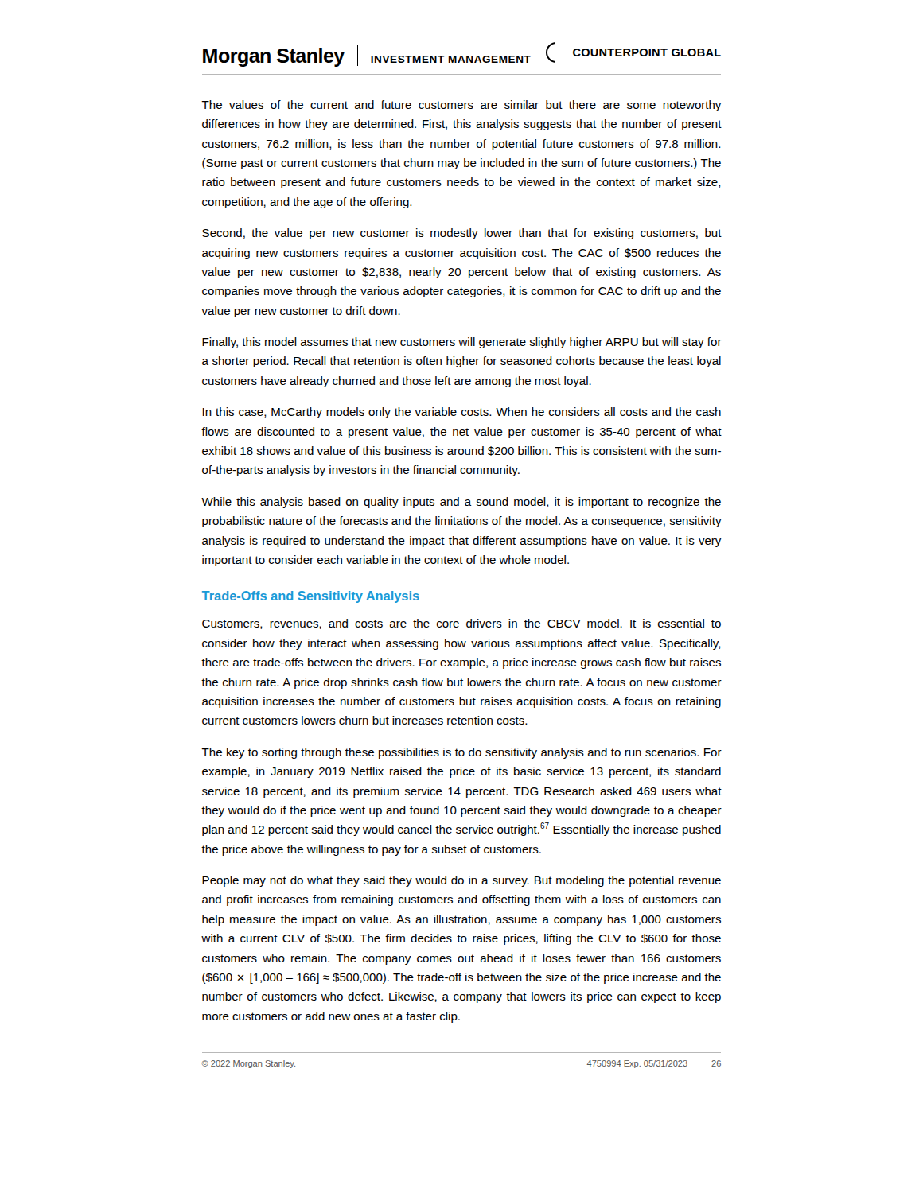Morgan Stanley INVESTMENT MANAGEMENT
COUNTERPOINT GLOBAL
The values of the current and future customers are similar but there are some noteworthy differences in how they are determined. First, this analysis suggests that the number of present customers, 76.2 million, is less than the number of potential future customers of 97.8 million. (Some past or current customers that churn may be included in the sum of future customers.) The ratio between present and future customers needs to be viewed in the context of market size, competition, and the age of the offering.
Second, the value per new customer is modestly lower than that for existing customers, but acquiring new customers requires a customer acquisition cost. The CAC of $500 reduces the value per new customer to $2,838, nearly 20 percent below that of existing customers. As companies move through the various adopter categories, it is common for CAC to drift up and the value per new customer to drift down.
Finally, this model assumes that new customers will generate slightly higher ARPU but will stay for a shorter period. Recall that retention is often higher for seasoned cohorts because the least loyal customers have already churned and those left are among the most loyal.
In this case, McCarthy models only the variable costs. When he considers all costs and the cash flows are discounted to a present value, the net value per customer is 35-40 percent of what exhibit 18 shows and value of this business is around $200 billion. This is consistent with the sum-of-the-parts analysis by investors in the financial community.
While this analysis based on quality inputs and a sound model, it is important to recognize the probabilistic nature of the forecasts and the limitations of the model. As a consequence, sensitivity analysis is required to understand the impact that different assumptions have on value. It is very important to consider each variable in the context of the whole model.
Trade-Offs and Sensitivity Analysis
Customers, revenues, and costs are the core drivers in the CBCV model. It is essential to consider how they interact when assessing how various assumptions affect value. Specifically, there are trade-offs between the drivers. For example, a price increase grows cash flow but raises the churn rate. A price drop shrinks cash flow but lowers the churn rate. A focus on new customer acquisition increases the number of customers but raises acquisition costs. A focus on retaining current customers lowers churn but increases retention costs.
The key to sorting through these possibilities is to do sensitivity analysis and to run scenarios. For example, in January 2019 Netflix raised the price of its basic service 13 percent, its standard service 18 percent, and its premium service 14 percent. TDG Research asked 469 users what they would do if the price went up and found 10 percent said they would downgrade to a cheaper plan and 12 percent said they would cancel the service outright.67 Essentially the increase pushed the price above the willingness to pay for a subset of customers.
People may not do what they said they would do in a survey. But modeling the potential revenue and profit increases from remaining customers and offsetting them with a loss of customers can help measure the impact on value. As an illustration, assume a company has 1,000 customers with a current CLV of $500. The firm decides to raise prices, lifting the CLV to $600 for those customers who remain. The company comes out ahead if it loses fewer than 166 customers ($600 ✕ [1,000 – 166] ≈ $500,000). The trade-off is between the size of the price increase and the number of customers who defect. Likewise, a company that lowers its price can expect to keep more customers or add new ones at a faster clip.
© 2022 Morgan Stanley.
4750994 Exp. 05/31/2023 26